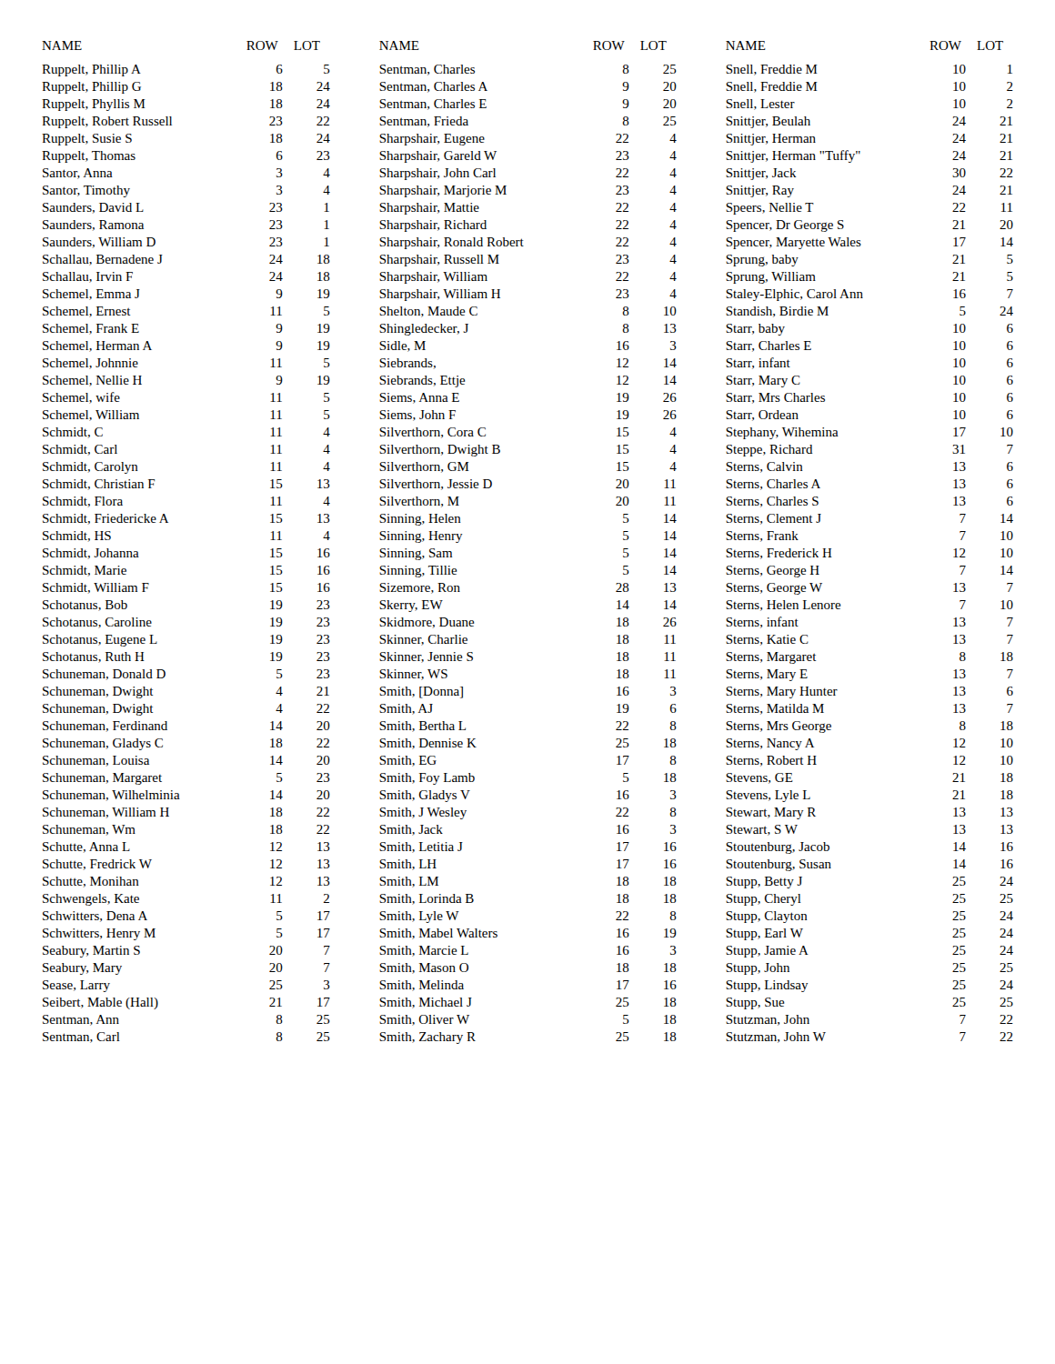| NAME | ROW | LOT | | NAME | ROW | LOT | | NAME | ROW | LOT |
| --- | --- | --- | --- | --- | --- | --- | --- | --- | --- | --- |
| Ruppelt, Phillip A | 6 | 5 | | Sentman, Charles | 8 | 25 | | Snell, Freddie M | 10 | 1 |
| Ruppelt, Phillip G | 18 | 24 | | Sentman, Charles A | 9 | 20 | | Snell, Freddie M | 10 | 2 |
| Ruppelt, Phyllis M | 18 | 24 | | Sentman, Charles E | 9 | 20 | | Snell, Lester | 10 | 2 |
| Ruppelt, Robert Russell | 23 | 22 | | Sentman, Frieda | 8 | 25 | | Snittjer, Beulah | 24 | 21 |
| Ruppelt, Susie S | 18 | 24 | | Sharpshair, Eugene | 22 | 4 | | Snittjer, Herman | 24 | 21 |
| Ruppelt, Thomas | 6 | 23 | | Sharpshair, Gareld W | 23 | 4 | | Snittjer, Herman "Tuffy" | 24 | 21 |
| Santor, Anna | 3 | 4 | | Sharpshair, John Carl | 22 | 4 | | Snittjer, Jack | 30 | 22 |
| Santor, Timothy | 3 | 4 | | Sharpshair, Marjorie M | 23 | 4 | | Snittjer, Ray | 24 | 21 |
| Saunders, David L | 23 | 1 | | Sharpshair, Mattie | 22 | 4 | | Speers, Nellie T | 22 | 11 |
| Saunders, Ramona | 23 | 1 | | Sharpshair, Richard | 22 | 4 | | Spencer, Dr George S | 21 | 20 |
| Saunders, William D | 23 | 1 | | Sharpshair, Ronald Robert | 22 | 4 | | Spencer, Maryette Wales | 17 | 14 |
| Schallau, Bernadene J | 24 | 18 | | Sharpshair, Russell M | 23 | 4 | | Sprung, baby | 21 | 5 |
| Schallau, Irvin F | 24 | 18 | | Sharpshair, William | 22 | 4 | | Sprung, William | 21 | 5 |
| Schemel, Emma J | 9 | 19 | | Sharpshair, William H | 23 | 4 | | Staley-Elphic, Carol Ann | 16 | 7 |
| Schemel, Ernest | 11 | 5 | | Shelton, Maude C | 8 | 10 | | Standish, Birdie M | 5 | 24 |
| Schemel, Frank E | 9 | 19 | | Shingledecker, J | 8 | 13 | | Starr, baby | 10 | 6 |
| Schemel, Herman A | 9 | 19 | | Sidle, M | 16 | 3 | | Starr, Charles E | 10 | 6 |
| Schemel, Johnnie | 11 | 5 | | Siebrands, | 12 | 14 | | Starr, infant | 10 | 6 |
| Schemel, Nellie H | 9 | 19 | | Siebrands, Ettje | 12 | 14 | | Starr, Mary C | 10 | 6 |
| Schemel, wife | 11 | 5 | | Siems, Anna E | 19 | 26 | | Starr, Mrs Charles | 10 | 6 |
| Schemel, William | 11 | 5 | | Siems, John F | 19 | 26 | | Starr, Ordean | 10 | 6 |
| Schmidt, C | 11 | 4 | | Silverthorn, Cora C | 15 | 4 | | Stephany, Wihemina | 17 | 10 |
| Schmidt, Carl | 11 | 4 | | Silverthorn, Dwight B | 15 | 4 | | Steppe, Richard | 31 | 7 |
| Schmidt, Carolyn | 11 | 4 | | Silverthorn, GM | 15 | 4 | | Sterns, Calvin | 13 | 6 |
| Schmidt, Christian F | 15 | 13 | | Silverthorn, Jessie D | 20 | 11 | | Sterns, Charles A | 13 | 6 |
| Schmidt, Flora | 11 | 4 | | Silverthorn, M | 20 | 11 | | Sterns, Charles S | 13 | 6 |
| Schmidt, Friedericke A | 15 | 13 | | Sinning, Helen | 5 | 14 | | Sterns, Clement J | 7 | 14 |
| Schmidt, HS | 11 | 4 | | Sinning, Henry | 5 | 14 | | Sterns, Frank | 7 | 10 |
| Schmidt, Johanna | 15 | 16 | | Sinning, Sam | 5 | 14 | | Sterns, Frederick H | 12 | 10 |
| Schmidt, Marie | 15 | 16 | | Sinning, Tillie | 5 | 14 | | Sterns, George H | 7 | 14 |
| Schmidt, William F | 15 | 16 | | Sizemore, Ron | 28 | 13 | | Sterns, George W | 13 | 7 |
| Schotanus, Bob | 19 | 23 | | Skerry, EW | 14 | 14 | | Sterns, Helen Lenore | 7 | 10 |
| Schotanus, Caroline | 19 | 23 | | Skidmore, Duane | 18 | 26 | | Sterns, infant | 13 | 7 |
| Schotanus, Eugene L | 19 | 23 | | Skinner, Charlie | 18 | 11 | | Sterns, Katie C | 13 | 7 |
| Schotanus, Ruth H | 19 | 23 | | Skinner, Jennie S | 18 | 11 | | Sterns, Margaret | 8 | 18 |
| Schuneman, Donald D | 5 | 23 | | Skinner, WS | 18 | 11 | | Sterns, Mary E | 13 | 7 |
| Schuneman, Dwight | 4 | 21 | | Smith, [Donna] | 16 | 3 | | Sterns, Mary Hunter | 13 | 6 |
| Schuneman, Dwight | 4 | 22 | | Smith, AJ | 19 | 6 | | Sterns, Matilda M | 13 | 7 |
| Schuneman, Ferdinand | 14 | 20 | | Smith, Bertha L | 22 | 8 | | Sterns, Mrs George | 8 | 18 |
| Schuneman, Gladys C | 18 | 22 | | Smith, Dennise K | 25 | 18 | | Sterns, Nancy A | 12 | 10 |
| Schuneman, Louisa | 14 | 20 | | Smith, EG | 17 | 8 | | Sterns, Robert H | 12 | 10 |
| Schuneman, Margaret | 5 | 23 | | Smith, Foy Lamb | 5 | 18 | | Stevens, GE | 21 | 18 |
| Schuneman, Wilhelminia | 14 | 20 | | Smith, Gladys V | 16 | 3 | | Stevens, Lyle L | 21 | 18 |
| Schuneman, William H | 18 | 22 | | Smith, J Wesley | 22 | 8 | | Stewart, Mary R | 13 | 13 |
| Schuneman, Wm | 18 | 22 | | Smith, Jack | 16 | 3 | | Stewart, S W | 13 | 13 |
| Schutte, Anna L | 12 | 13 | | Smith, Letitia J | 17 | 16 | | Stoutenburg, Jacob | 14 | 16 |
| Schutte, Fredrick W | 12 | 13 | | Smith, LH | 17 | 16 | | Stoutenburg, Susan | 14 | 16 |
| Schutte, Monihan | 12 | 13 | | Smith, LM | 18 | 18 | | Stupp, Betty J | 25 | 24 |
| Schwengels, Kate | 11 | 2 | | Smith, Lorinda B | 18 | 18 | | Stupp, Cheryl | 25 | 25 |
| Schwitters, Dena A | 5 | 17 | | Smith, Lyle W | 22 | 8 | | Stupp, Clayton | 25 | 24 |
| Schwitters, Henry M | 5 | 17 | | Smith, Mabel Walters | 16 | 19 | | Stupp, Earl W | 25 | 24 |
| Seabury, Martin S | 20 | 7 | | Smith, Marcie L | 16 | 3 | | Stupp, Jamie A | 25 | 24 |
| Seabury, Mary | 20 | 7 | | Smith, Mason O | 18 | 18 | | Stupp, John | 25 | 25 |
| Sease, Larry | 25 | 3 | | Smith, Melinda | 17 | 16 | | Stupp, Lindsay | 25 | 24 |
| Seibert, Mable (Hall) | 21 | 17 | | Smith, Michael J | 25 | 18 | | Stupp, Sue | 25 | 25 |
| Sentman, Ann | 8 | 25 | | Smith, Oliver W | 5 | 18 | | Stutzman, John | 7 | 22 |
| Sentman, Carl | 8 | 25 | | Smith, Zachary R | 25 | 18 | | Stutzman, John W | 7 | 22 |